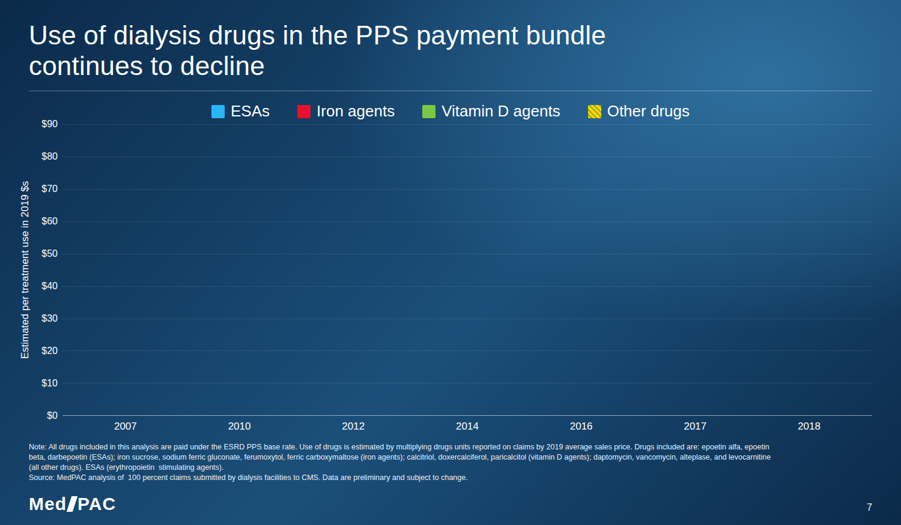Use of dialysis drugs in the PPS payment bundle
continues to decline
ESAs
Iron agents
Vitamin D agents
Other drugs
Estimated per treatment use in 2019 $s
$90
$80
$70
$60
$50
$40
$30
$20
$10
$0
2007
2010
2012
2014
2016
2017
2018
Note: All drugs included in this analysis are paid under the ESRD PPS base rate. Use of drugs is estimated by multiplying drugs units reported on claims by 2019 average sales price. Drugs included are: epoetin alfa, epoetin beta, darbepoetin (ESAs); iron sucrose, sodium ferric gluconate, ferumoxytol, ferric carboxymaltose (iron agents); calcitriol, doxercalciferol, paricalcitol (vitamin D agents); daptomycin, vancomycin, alteplase, and levocarnitine (all other drugs). ESAs (erythropoietin stimulating agents).
Source: MedPAC analysis of 100 percent claims submitted by dialysis facilities to CMS. Data are preliminary and subject to change.
Med PAC
7